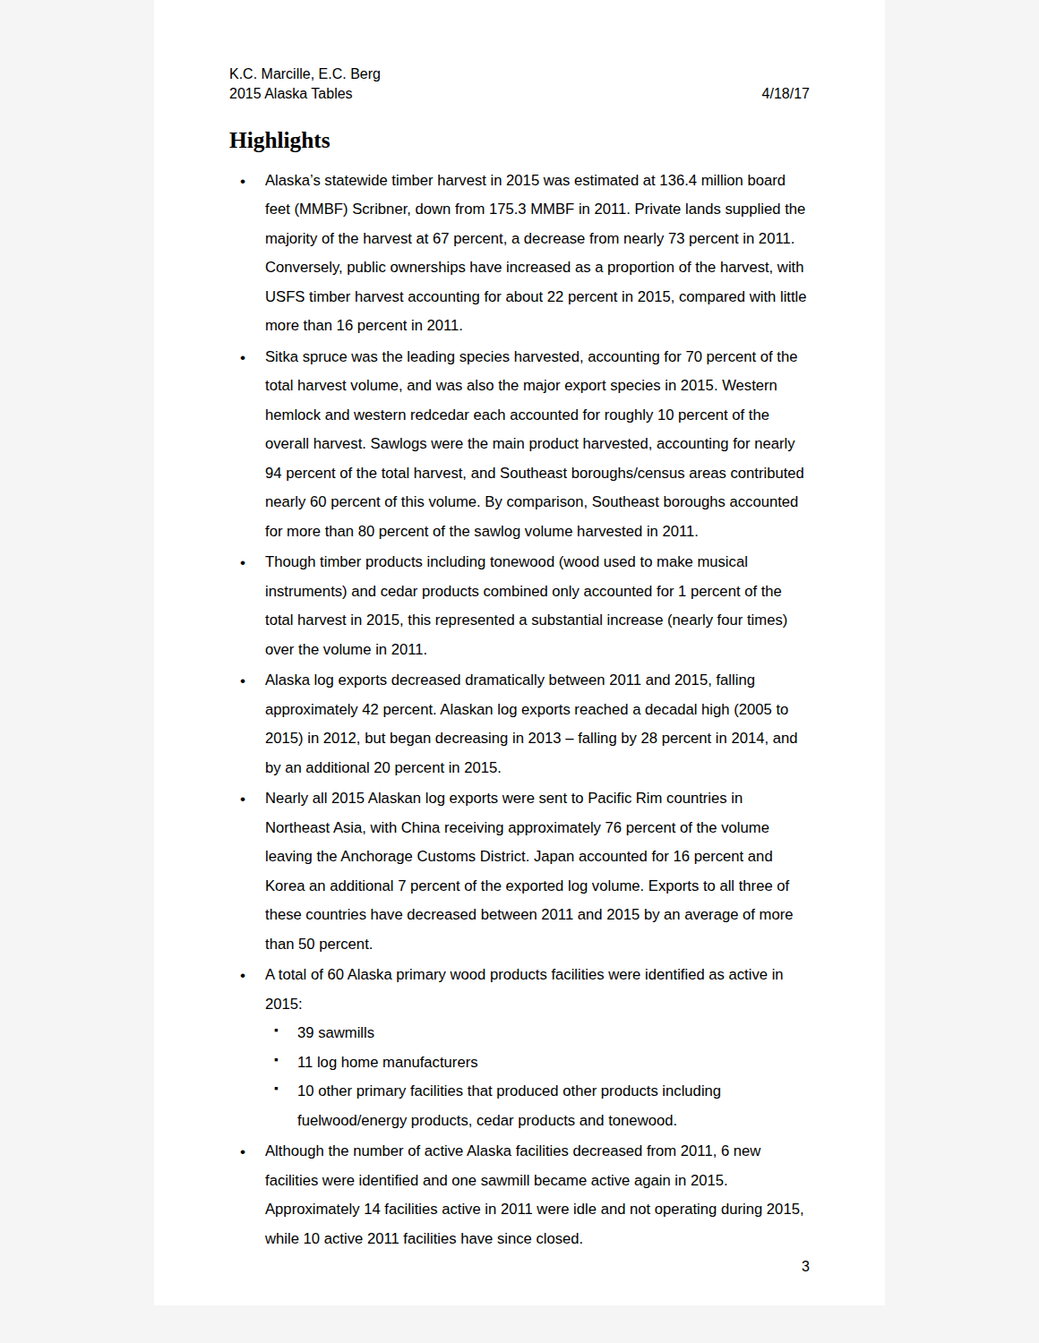K.C. Marcille, E.C. Berg 2015 Alaska Tables
4/18/17
Highlights
Alaska’s statewide timber harvest in 2015 was estimated at 136.4 million board feet (MMBF) Scribner, down from 175.3 MMBF in 2011. Private lands supplied the majority of the harvest at 67 percent, a decrease from nearly 73 percent in 2011. Conversely, public ownerships have increased as a proportion of the harvest, with USFS timber harvest accounting for about 22 percent in 2015, compared with little more than 16 percent in 2011.
Sitka spruce was the leading species harvested, accounting for 70 percent of the total harvest volume, and was also the major export species in 2015. Western hemlock and western redcedar each accounted for roughly 10 percent of the overall harvest. Sawlogs were the main product harvested, accounting for nearly 94 percent of the total harvest, and Southeast boroughs/census areas contributed nearly 60 percent of this volume. By comparison, Southeast boroughs accounted for more than 80 percent of the sawlog volume harvested in 2011.
Though timber products including tonewood (wood used to make musical instruments) and cedar products combined only accounted for 1 percent of the total harvest in 2015, this represented a substantial increase (nearly four times) over the volume in 2011.
Alaska log exports decreased dramatically between 2011 and 2015, falling approximately 42 percent. Alaskan log exports reached a decadal high (2005 to 2015) in 2012, but began decreasing in 2013 – falling by 28 percent in 2014, and by an additional 20 percent in 2015.
Nearly all 2015 Alaskan log exports were sent to Pacific Rim countries in Northeast Asia, with China receiving approximately 76 percent of the volume leaving the Anchorage Customs District. Japan accounted for 16 percent and Korea an additional 7 percent of the exported log volume. Exports to all three of these countries have decreased between 2011 and 2015 by an average of more than 50 percent.
A total of 60 Alaska primary wood products facilities were identified as active in 2015:
39 sawmills
11 log home manufacturers
10 other primary facilities that produced other products including fuelwood/energy products, cedar products and tonewood.
Although the number of active Alaska facilities decreased from 2011, 6 new facilities were identified and one sawmill became active again in 2015. Approximately 14 facilities active in 2011 were idle and not operating during 2015, while 10 active 2011 facilities have since closed.
3